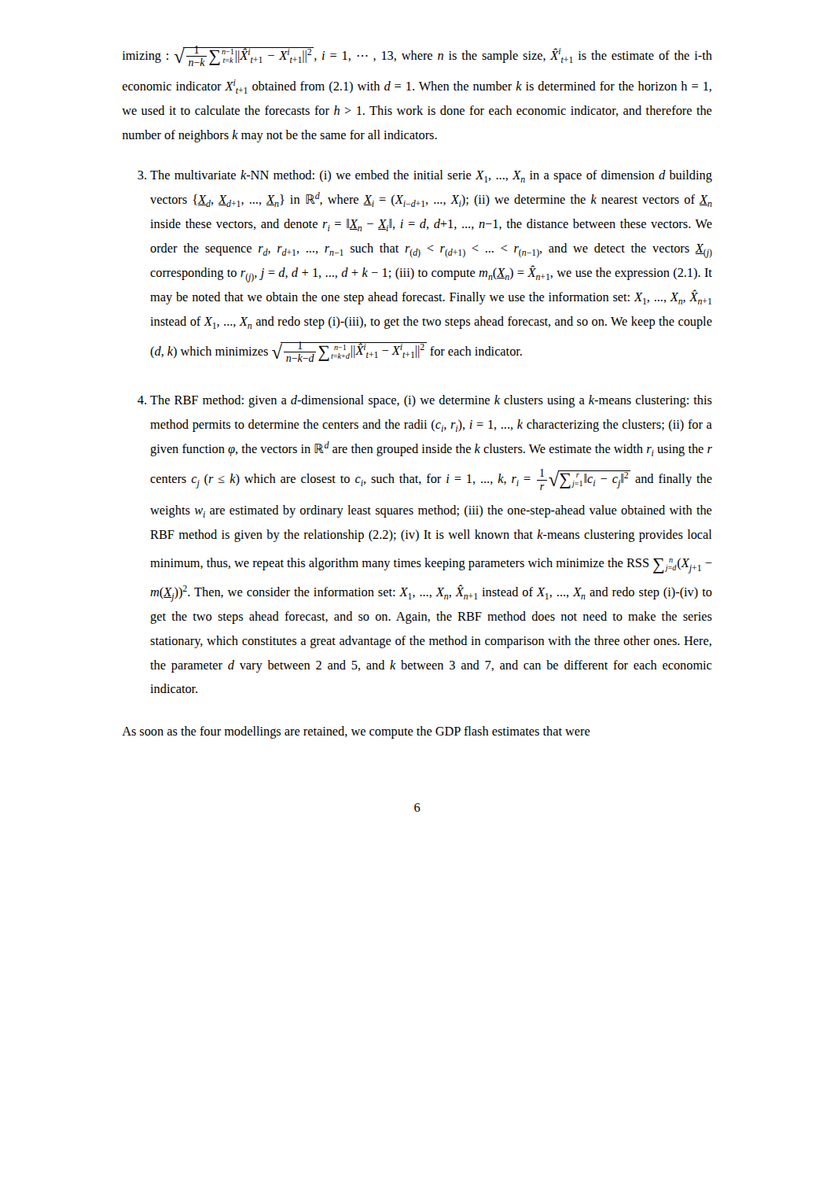imizing : √1 n−k∑n−1 t=k||X̂it+1 − Xit+1||2, i = 1, ⋯ , 13, where n is the sample size, X̂it+1 is the estimate of the i-th economic indicator Xit+1 obtained from (2.1) with d = 1. When the number k is determined for the horizon h = 1, we used it to calculate the forecasts for h > 1. This work is done for each economic indicator, and therefore the number of neighbors k may not be the same for all indicators.
The multivariate k-NN method: (i) we embed the initial serie X1, ..., Xn in a space of dimension d building vectors {Xd, Xd+1, ..., Xn} in ℝd, where Xi = (Xi−d+1, ..., Xi); (ii) we determine the k nearest vectors of Xn inside these vectors, and denote ri = ‖Xn − Xi‖, i = d, d+1, ..., n−1, the distance between these vectors. We order the sequence rd, rd+1, ..., rn−1 such that r(d) < r(d+1) < ... < r(n−1), and we detect the vectors X(j) corresponding to r(j), j = d, d + 1, ..., d + k − 1; (iii) to compute mn(Xn) = X̂n+1, we use the expression (2.1). It may be noted that we obtain the one step ahead forecast. Finally we use the information set: X1, ..., Xn, X̂n+1 instead of X1, ..., Xn and redo step (i)-(iii), to get the two steps ahead forecast, and so on. We keep the couple (d, k) which minimizes √1 n−k−d∑n−1 t=k+d||X̂it+1 − Xit+1||2 for each indicator.
The RBF method: given a d-dimensional space, (i) we determine k clusters using a k-means clustering: this method permits to determine the centers and the radii (ci, ri), i = 1, ..., k characterizing the clusters; (ii) for a given function φ, the vectors in ℝd are then grouped inside the k clusters. We estimate the width ri using the r centers cj (r ≤ k) which are closest to ci, such that, for i = 1, ..., k, ri = 1 r√∑rj=1‖ci − cj‖2 and finally the weights wi are estimated by ordinary least squares method; (iii) the one-step-ahead value obtained with the RBF method is given by the relationship (2.2); (iv) It is well known that k-means clustering provides local minimum, thus, we repeat this algorithm many times keeping parameters wich minimize the RSS ∑nj=d(Xj+1 − m(Xj))2. Then, we consider the information set: X1, ..., Xn, X̂n+1 instead of X1, ..., Xn and redo step (i)-(iv) to get the two steps ahead forecast, and so on. Again, the RBF method does not need to make the series stationary, which constitutes a great advantage of the method in comparison with the three other ones. Here, the parameter d vary between 2 and 5, and k between 3 and 7, and can be different for each economic indicator.
As soon as the four modellings are retained, we compute the GDP flash estimates that were
6